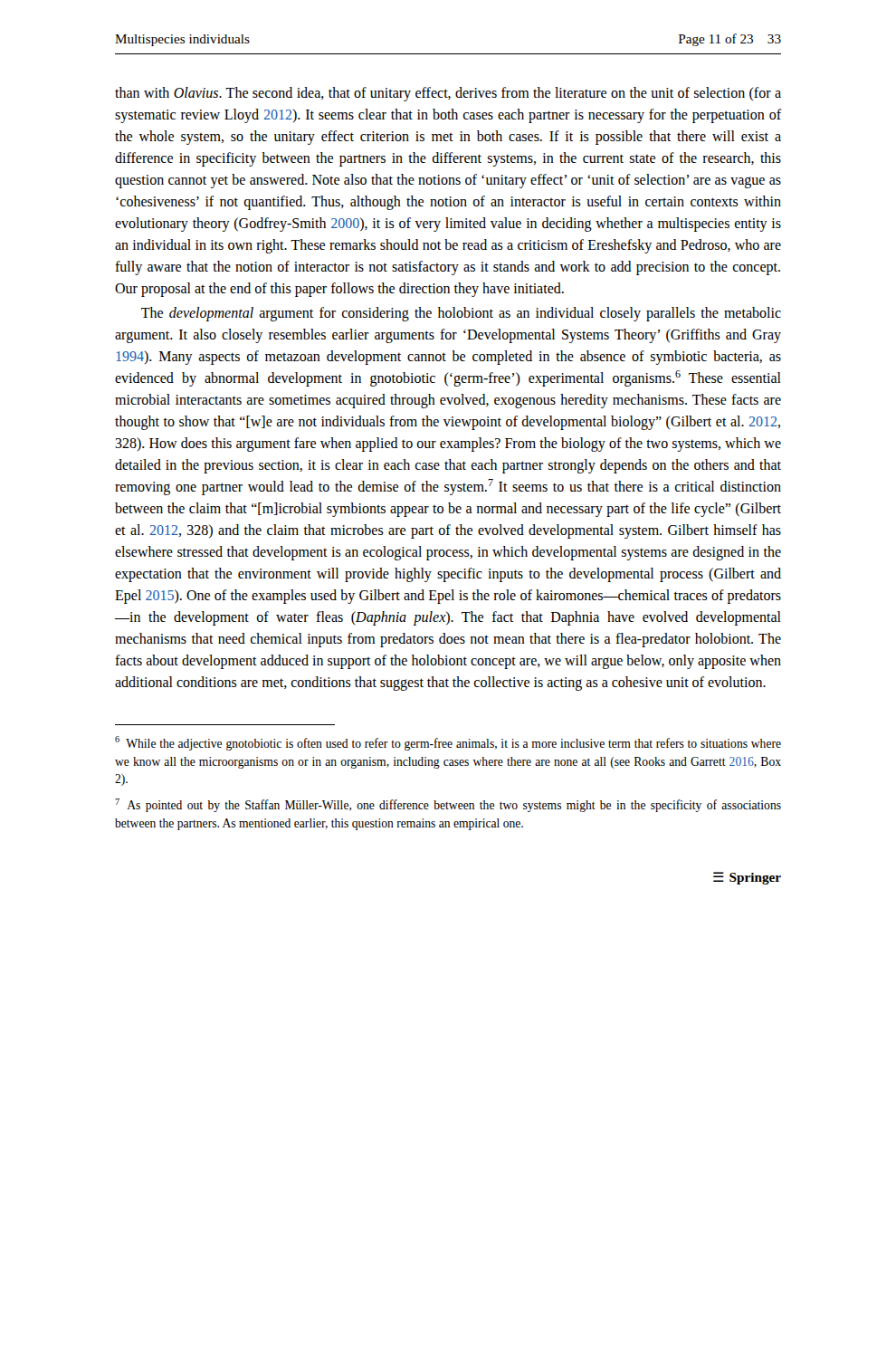Multispecies individuals Page 11 of 23 33
than with Olavius. The second idea, that of unitary effect, derives from the literature on the unit of selection (for a systematic review Lloyd 2012). It seems clear that in both cases each partner is necessary for the perpetuation of the whole system, so the unitary effect criterion is met in both cases. If it is possible that there will exist a difference in specificity between the partners in the different systems, in the current state of the research, this question cannot yet be answered. Note also that the notions of ‘unitary effect’ or ‘unit of selection’ are as vague as ‘cohesiveness’ if not quantified. Thus, although the notion of an interactor is useful in certain contexts within evolutionary theory (Godfrey-Smith 2000), it is of very limited value in deciding whether a multispecies entity is an individual in its own right. These remarks should not be read as a criticism of Ereshefsky and Pedroso, who are fully aware that the notion of interactor is not satisfactory as it stands and work to add precision to the concept. Our proposal at the end of this paper follows the direction they have initiated.
The developmental argument for considering the holobiont as an individual closely parallels the metabolic argument. It also closely resembles earlier arguments for ‘Developmental Systems Theory’ (Griffiths and Gray 1994). Many aspects of metazoan development cannot be completed in the absence of symbiotic bacteria, as evidenced by abnormal development in gnotobiotic (‘germ-free’) experimental organisms.6 These essential microbial interactants are sometimes acquired through evolved, exogenous heredity mechanisms. These facts are thought to show that “[w]e are not individuals from the viewpoint of developmental biology” (Gilbert et al. 2012, 328). How does this argument fare when applied to our examples? From the biology of the two systems, which we detailed in the previous section, it is clear in each case that each partner strongly depends on the others and that removing one partner would lead to the demise of the system.7 It seems to us that there is a critical distinction between the claim that “[m]icrobial symbionts appear to be a normal and necessary part of the life cycle” (Gilbert et al. 2012, 328) and the claim that microbes are part of the evolved developmental system. Gilbert himself has elsewhere stressed that development is an ecological process, in which developmental systems are designed in the expectation that the environment will provide highly specific inputs to the developmental process (Gilbert and Epel 2015). One of the examples used by Gilbert and Epel is the role of kairomones—chemical traces of predators—in the development of water fleas (Daphnia pulex). The fact that Daphnia have evolved developmental mechanisms that need chemical inputs from predators does not mean that there is a flea-predator holobiont. The facts about development adduced in support of the holobiont concept are, we will argue below, only apposite when additional conditions are met, conditions that suggest that the collective is acting as a cohesive unit of evolution.
6 While the adjective gnotobiotic is often used to refer to germ-free animals, it is a more inclusive term that refers to situations where we know all the microorganisms on or in an organism, including cases where there are none at all (see Rooks and Garrett 2016, Box 2).
7 As pointed out by the Staffan Müller-Wille, one difference between the two systems might be in the specificity of associations between the partners. As mentioned earlier, this question remains an empirical one.
☰Springer